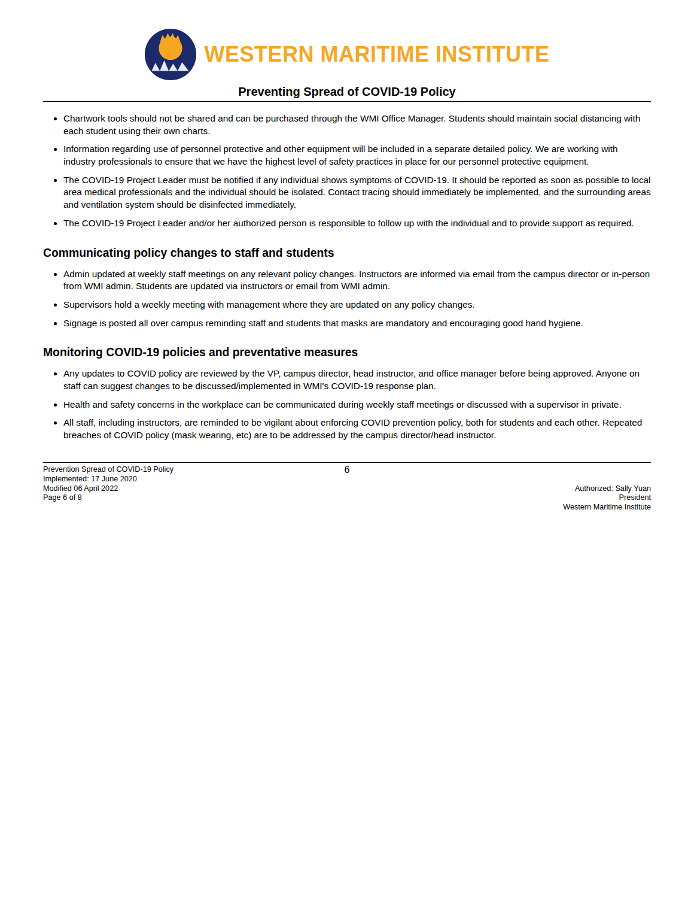WESTERN MARITIME INSTITUTE
Preventing Spread of COVID-19 Policy
Chartwork tools should not be shared and can be purchased through the WMI Office Manager. Students should maintain social distancing with each student using their own charts.
Information regarding use of personnel protective and other equipment will be included in a separate detailed policy. We are working with industry professionals to ensure that we have the highest level of safety practices in place for our personnel protective equipment.
The COVID-19 Project Leader must be notified if any individual shows symptoms of COVID-19. It should be reported as soon as possible to local area medical professionals and the individual should be isolated. Contact tracing should immediately be implemented, and the surrounding areas and ventilation system should be disinfected immediately.
The COVID-19 Project Leader and/or her authorized person is responsible to follow up with the individual and to provide support as required.
Communicating policy changes to staff and students
Admin updated at weekly staff meetings on any relevant policy changes. Instructors are informed via email from the campus director or in-person from WMI admin. Students are updated via instructors or email from WMI admin.
Supervisors hold a weekly meeting with management where they are updated on any policy changes.
Signage is posted all over campus reminding staff and students that masks are mandatory and encouraging good hand hygiene.
Monitoring COVID-19 policies and preventative measures
Any updates to COVID policy are reviewed by the VP, campus director, head instructor, and office manager before being approved. Anyone on staff can suggest changes to be discussed/implemented in WMI's COVID-19 response plan.
Health and safety concerns in the workplace can be communicated during weekly staff meetings or discussed with a supervisor in private.
All staff, including instructors, are reminded to be vigilant about enforcing COVID prevention policy, both for students and each other. Repeated breaches of COVID policy (mask wearing, etc) are to be addressed by the campus director/head instructor.
Prevention Spread of COVID-19 Policy
Implemented: 17 June 2020
Modified 06 April 2022
Page 6 of 8
6
Authorized: Sally Yuan
President
Western Maritime Institute